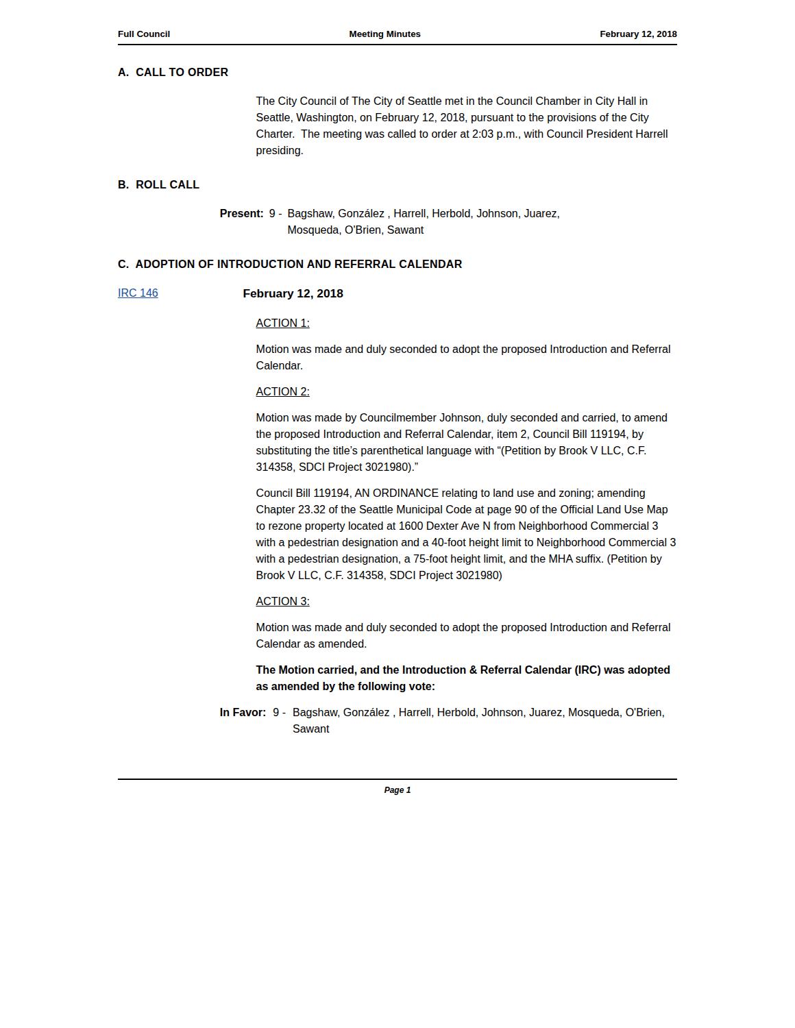Full Council
Meeting Minutes
February 12, 2018
A. CALL TO ORDER
The City Council of The City of Seattle met in the Council Chamber in City Hall in Seattle, Washington, on February 12, 2018, pursuant to the provisions of the City Charter. The meeting was called to order at 2:03 p.m., with Council President Harrell presiding.
B. ROLL CALL
Present:
9 -
Bagshaw, González , Harrell, Herbold, Johnson, Juarez, Mosqueda, O'Brien, Sawant
C. ADOPTION OF INTRODUCTION AND REFERRAL CALENDAR
IRC 146
February 12, 2018
ACTION 1:
Motion was made and duly seconded to adopt the proposed Introduction and Referral Calendar.
ACTION 2:
Motion was made by Councilmember Johnson, duly seconded and carried, to amend the proposed Introduction and Referral Calendar, item 2, Council Bill 119194, by substituting the title’s parenthetical language with “(Petition by Brook V LLC, C.F. 314358, SDCI Project 3021980).”
Council Bill 119194, AN ORDINANCE relating to land use and zoning; amending Chapter 23.32 of the Seattle Municipal Code at page 90 of the Official Land Use Map to rezone property located at 1600 Dexter Ave N from Neighborhood Commercial 3 with a pedestrian designation and a 40-foot height limit to Neighborhood Commercial 3 with a pedestrian designation, a 75-foot height limit, and the MHA suffix. (Petition by Brook V LLC, C.F. 314358, SDCI Project 3021980)
ACTION 3:
Motion was made and duly seconded to adopt the proposed Introduction and Referral Calendar as amended.
The Motion carried, and the Introduction & Referral Calendar (IRC) was adopted as amended by the following vote:
In Favor:
9 -
Bagshaw, González , Harrell, Herbold, Johnson, Juarez, Mosqueda, O'Brien, Sawant
Page 1